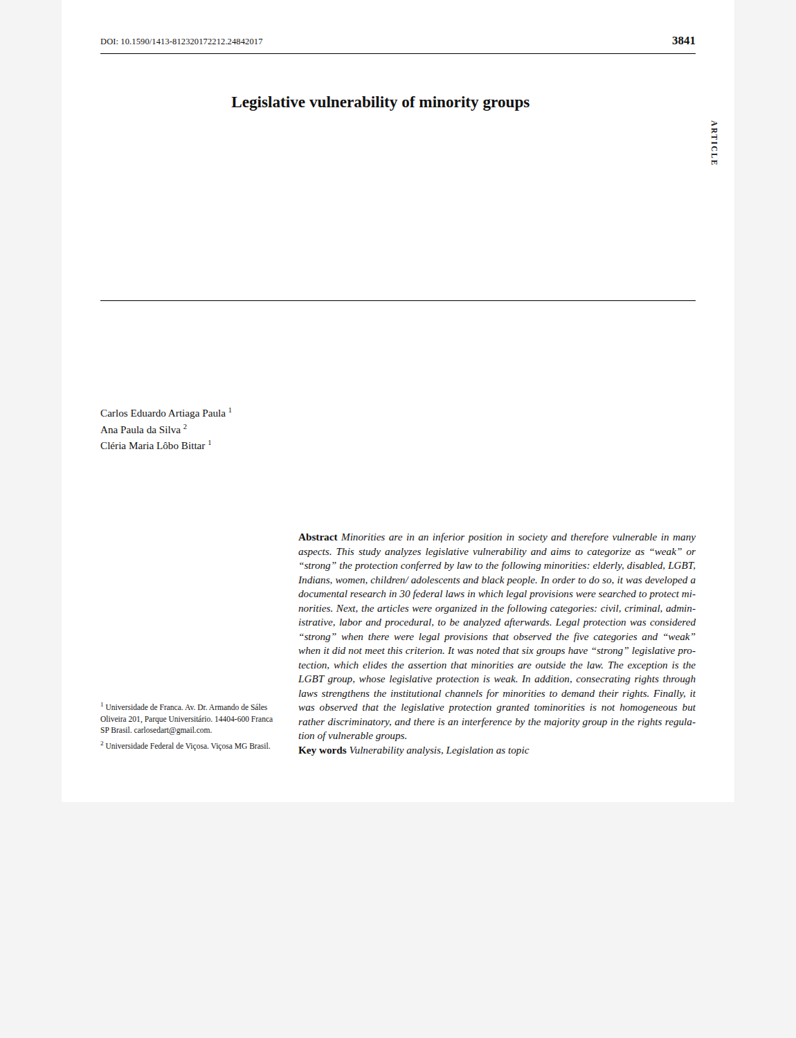DOI: 10.1590/1413-812320172212.24842017 3841
Legislative vulnerability of minority groups
ARTICLE
Carlos Eduardo Artiaga Paula 1
Ana Paula da Silva 2
Cléria Maria Lôbo Bittar 1
1 Universidade de Franca. Av. Dr. Armando de Sáles Oliveira 201, Parque Universitário. 14404-600 Franca SP Brasil. carlosedart@gmail.com.
2 Universidade Federal de Viçosa. Viçosa MG Brasil.
Abstract Minorities are in an inferior position in society and therefore vulnerable in many aspects. This study analyzes legislative vulnerability and aims to categorize as “weak” or “strong” the protection conferred by law to the following minorities: elderly, disabled, LGBT, Indians, women, children/ adolescents and black people. In order to do so, it was developed a documental research in 30 federal laws in which legal provisions were searched to protect minorities. Next, the articles were organized in the following categories: civil, criminal, administrative, labor and procedural, to be analyzed afterwards. Legal protection was considered “strong” when there were legal provisions that observed the five categories and “weak” when it did not meet this criterion. It was noted that six groups have “strong” legislative protection, which elides the assertion that minorities are outside the law. The exception is the LGBT group, whose legislative protection is weak. In addition, consecrating rights through laws strengthens the institutional channels for minorities to demand their rights. Finally, it was observed that the legislative protection granted tominorities is not homogeneous but rather discriminatory, and there is an interference by the majority group in the rights regulation of vulnerable groups.
Key words Vulnerability analysis, Legislation as topic